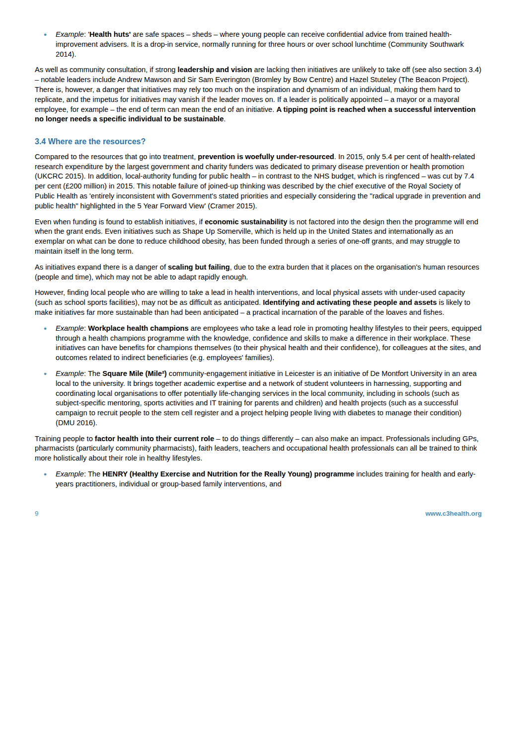Example: 'Health huts' are safe spaces – sheds – where young people can receive confidential advice from trained health-improvement advisers. It is a drop-in service, normally running for three hours or over school lunchtime (Community Southwark 2014).
As well as community consultation, if strong leadership and vision are lacking then initiatives are unlikely to take off (see also section 3.4) – notable leaders include Andrew Mawson and Sir Sam Everington (Bromley by Bow Centre) and Hazel Stuteley (The Beacon Project). There is, however, a danger that initiatives may rely too much on the inspiration and dynamism of an individual, making them hard to replicate, and the impetus for initiatives may vanish if the leader moves on. If a leader is politically appointed – a mayor or a mayoral employee, for example – the end of term can mean the end of an initiative. A tipping point is reached when a successful intervention no longer needs a specific individual to be sustainable.
3.4 Where are the resources?
Compared to the resources that go into treatment, prevention is woefully under-resourced. In 2015, only 5.4 per cent of health-related research expenditure by the largest government and charity funders was dedicated to primary disease prevention or health promotion (UKCRC 2015). In addition, local-authority funding for public health – in contrast to the NHS budget, which is ringfenced – was cut by 7.4 per cent (£200 million) in 2015. This notable failure of joined-up thinking was described by the chief executive of the Royal Society of Public Health as 'entirely inconsistent with Government's stated priorities and especially considering the "radical upgrade in prevention and public health" highlighted in the 5 Year Forward View' (Cramer 2015).
Even when funding is found to establish initiatives, if economic sustainability is not factored into the design then the programme will end when the grant ends. Even initiatives such as Shape Up Somerville, which is held up in the United States and internationally as an exemplar on what can be done to reduce childhood obesity, has been funded through a series of one-off grants, and may struggle to maintain itself in the long term.
As initiatives expand there is a danger of scaling but failing, due to the extra burden that it places on the organisation's human resources (people and time), which may not be able to adapt rapidly enough.
However, finding local people who are willing to take a lead in health interventions, and local physical assets with under-used capacity (such as school sports facilities), may not be as difficult as anticipated. Identifying and activating these people and assets is likely to make initiatives far more sustainable than had been anticipated – a practical incarnation of the parable of the loaves and fishes.
Example: Workplace health champions are employees who take a lead role in promoting healthy lifestyles to their peers, equipped through a health champions programme with the knowledge, confidence and skills to make a difference in their workplace. These initiatives can have benefits for champions themselves (to their physical health and their confidence), for colleagues at the sites, and outcomes related to indirect beneficiaries (e.g. employees' families).
Example: The Square Mile (Mile²) community-engagement initiative in Leicester is an initiative of De Montfort University in an area local to the university. It brings together academic expertise and a network of student volunteers in harnessing, supporting and coordinating local organisations to offer potentially life-changing services in the local community, including in schools (such as subject-specific mentoring, sports activities and IT training for parents and children) and health projects (such as a successful campaign to recruit people to the stem cell register and a project helping people living with diabetes to manage their condition) (DMU 2016).
Training people to factor health into their current role – to do things differently – can also make an impact. Professionals including GPs, pharmacists (particularly community pharmacists), faith leaders, teachers and occupational health professionals can all be trained to think more holistically about their role in healthy lifestyles.
Example: The HENRY (Healthy Exercise and Nutrition for the Really Young) programme includes training for health and early-years practitioners, individual or group-based family interventions, and
9 www.c3health.org